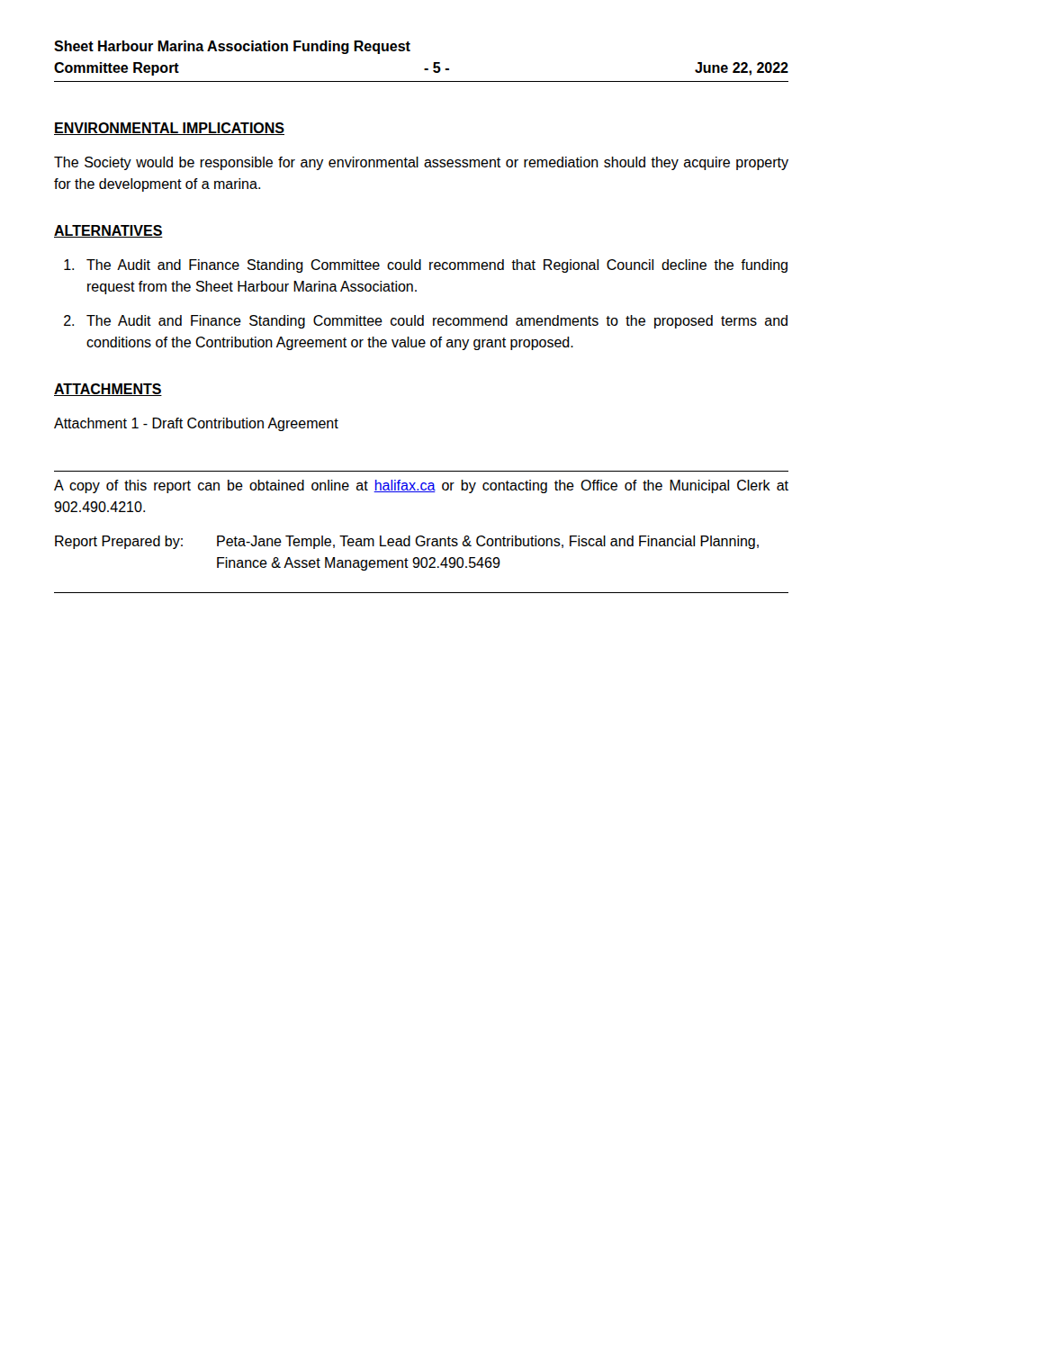Sheet Harbour Marina Association Funding Request
Committee Report - 5 - June 22, 2022
ENVIRONMENTAL IMPLICATIONS
The Society would be responsible for any environmental assessment or remediation should they acquire property for the development of a marina.
ALTERNATIVES
The Audit and Finance Standing Committee could recommend that Regional Council decline the funding request from the Sheet Harbour Marina Association.
The Audit and Finance Standing Committee could recommend amendments to the proposed terms and conditions of the Contribution Agreement or the value of any grant proposed.
ATTACHMENTS
Attachment 1 - Draft Contribution Agreement
A copy of this report can be obtained online at halifax.ca or by contacting the Office of the Municipal Clerk at 902.490.4210.
Report Prepared by:
Peta-Jane Temple, Team Lead Grants & Contributions, Fiscal and Financial Planning, Finance & Asset Management 902.490.5469